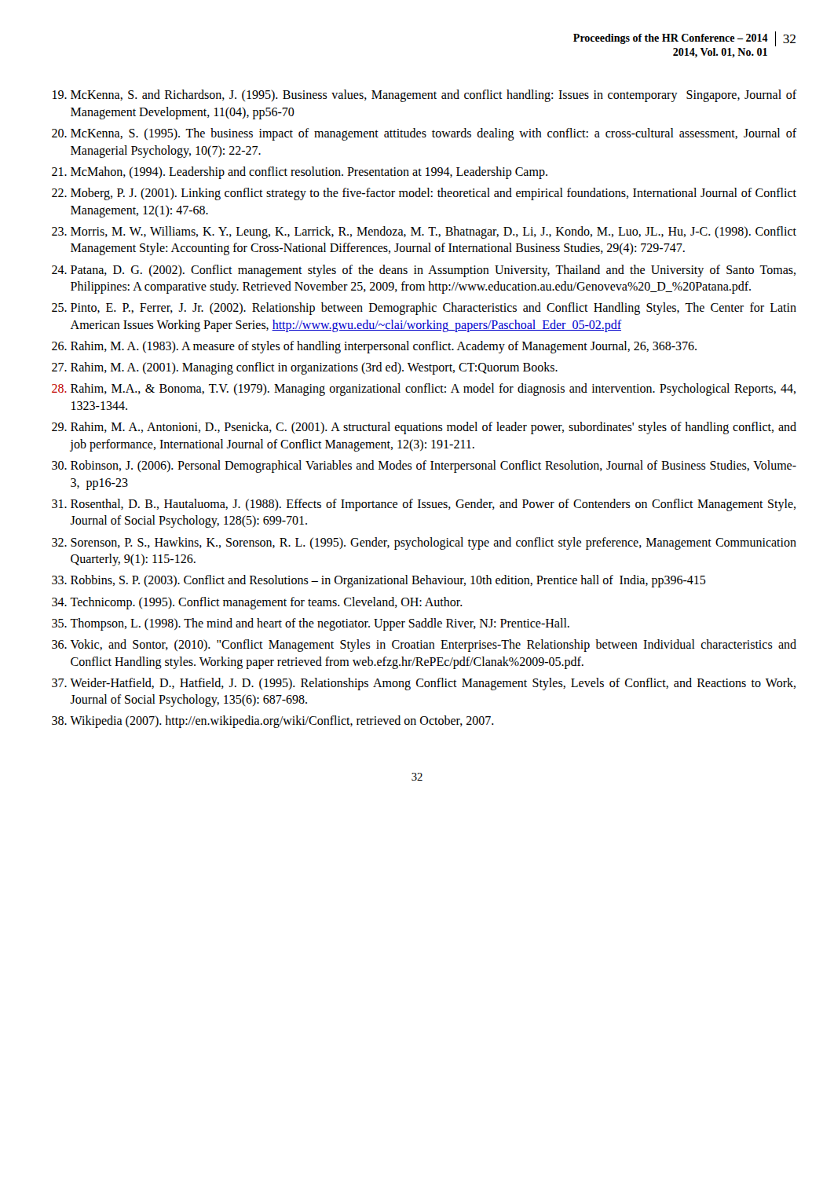Proceedings of the HR Conference – 2014
2014, Vol. 01, No. 01
32
McKenna, S. and Richardson, J. (1995). Business values, Management and conflict handling: Issues in contemporary Singapore, Journal of Management Development, 11(04), pp56-70
McKenna, S. (1995). The business impact of management attitudes towards dealing with conflict: a cross-cultural assessment, Journal of Managerial Psychology, 10(7): 22-27.
McMahon, (1994). Leadership and conflict resolution. Presentation at 1994, Leadership Camp.
Moberg, P. J. (2001). Linking conflict strategy to the five-factor model: theoretical and empirical foundations, International Journal of Conflict Management, 12(1): 47-68.
Morris, M. W., Williams, K. Y., Leung, K., Larrick, R., Mendoza, M. T., Bhatnagar, D., Li, J., Kondo, M., Luo, JL., Hu, J-C. (1998). Conflict Management Style: Accounting for Cross-National Differences, Journal of International Business Studies, 29(4): 729-747.
Patana, D. G. (2002). Conflict management styles of the deans in Assumption University, Thailand and the University of Santo Tomas, Philippines: A comparative study. Retrieved November 25, 2009, from http://www.education.au.edu/Genoveva%20_D_%20Patana.pdf.
Pinto, E. P., Ferrer, J. Jr. (2002). Relationship between Demographic Characteristics and Conflict Handling Styles, The Center for Latin American Issues Working Paper Series, http://www.gwu.edu/~clai/working_papers/Paschoal_Eder_05-02.pdf
Rahim, M. A. (1983). A measure of styles of handling interpersonal conflict. Academy of Management Journal, 26, 368-376.
Rahim, M. A. (2001). Managing conflict in organizations (3rd ed). Westport, CT:Quorum Books.
Rahim, M.A., & Bonoma, T.V. (1979). Managing organizational conflict: A model for diagnosis and intervention. Psychological Reports, 44, 1323-1344.
Rahim, M. A., Antonioni, D., Psenicka, C. (2001). A structural equations model of leader power, subordinates' styles of handling conflict, and job performance, International Journal of Conflict Management, 12(3): 191-211.
Robinson, J. (2006). Personal Demographical Variables and Modes of Interpersonal Conflict Resolution, Journal of Business Studies, Volume-3, pp16-23
Rosenthal, D. B., Hautaluoma, J. (1988). Effects of Importance of Issues, Gender, and Power of Contenders on Conflict Management Style, Journal of Social Psychology, 128(5): 699-701.
Sorenson, P. S., Hawkins, K., Sorenson, R. L. (1995). Gender, psychological type and conflict style preference, Management Communication Quarterly, 9(1): 115-126.
Robbins, S. P. (2003). Conflict and Resolutions – in Organizational Behaviour, 10th edition, Prentice hall of India, pp396-415
Technicomp. (1995). Conflict management for teams. Cleveland, OH: Author.
Thompson, L. (1998). The mind and heart of the negotiator. Upper Saddle River, NJ: Prentice-Hall.
Vokic, and Sontor, (2010). "Conflict Management Styles in Croatian Enterprises-The Relationship between Individual characteristics and Conflict Handling styles. Working paper retrieved from web.efzg.hr/RePEc/pdf/Clanak%2009-05.pdf.
Weider-Hatfield, D., Hatfield, J. D. (1995). Relationships Among Conflict Management Styles, Levels of Conflict, and Reactions to Work, Journal of Social Psychology, 135(6): 687-698.
Wikipedia (2007). http://en.wikipedia.org/wiki/Conflict, retrieved on October, 2007.
32